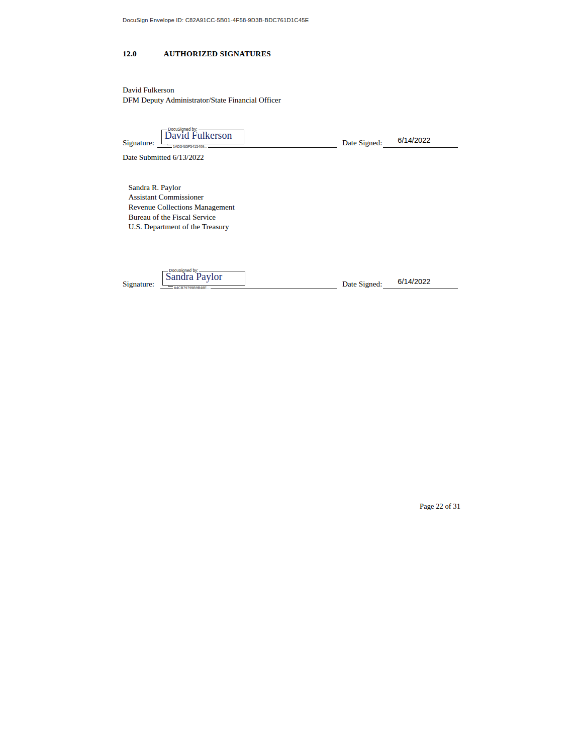DocuSign Envelope ID: C82A91CC-5B01-4F58-9D3B-BDC761D1C45E
12.0 AUTHORIZED SIGNATURES
David Fulkerson
DFM Deputy Administrator/State Financial Officer
Signature: Date Signed: 6/14/2022 DocuSigned by: David Fulkerson 1AD3465F5415409...
Date Submitted 6/13/2022
Sandra R. Paylor
Assistant Commissioner
Revenue Collections Management
Bureau of the Fiscal Service
U.S. Department of the Treasury
Signature: Date Signed: 6/14/2022 DocuSigned by: Sandra Paylor A4CB79795B9B48E...
Page 22 of 31